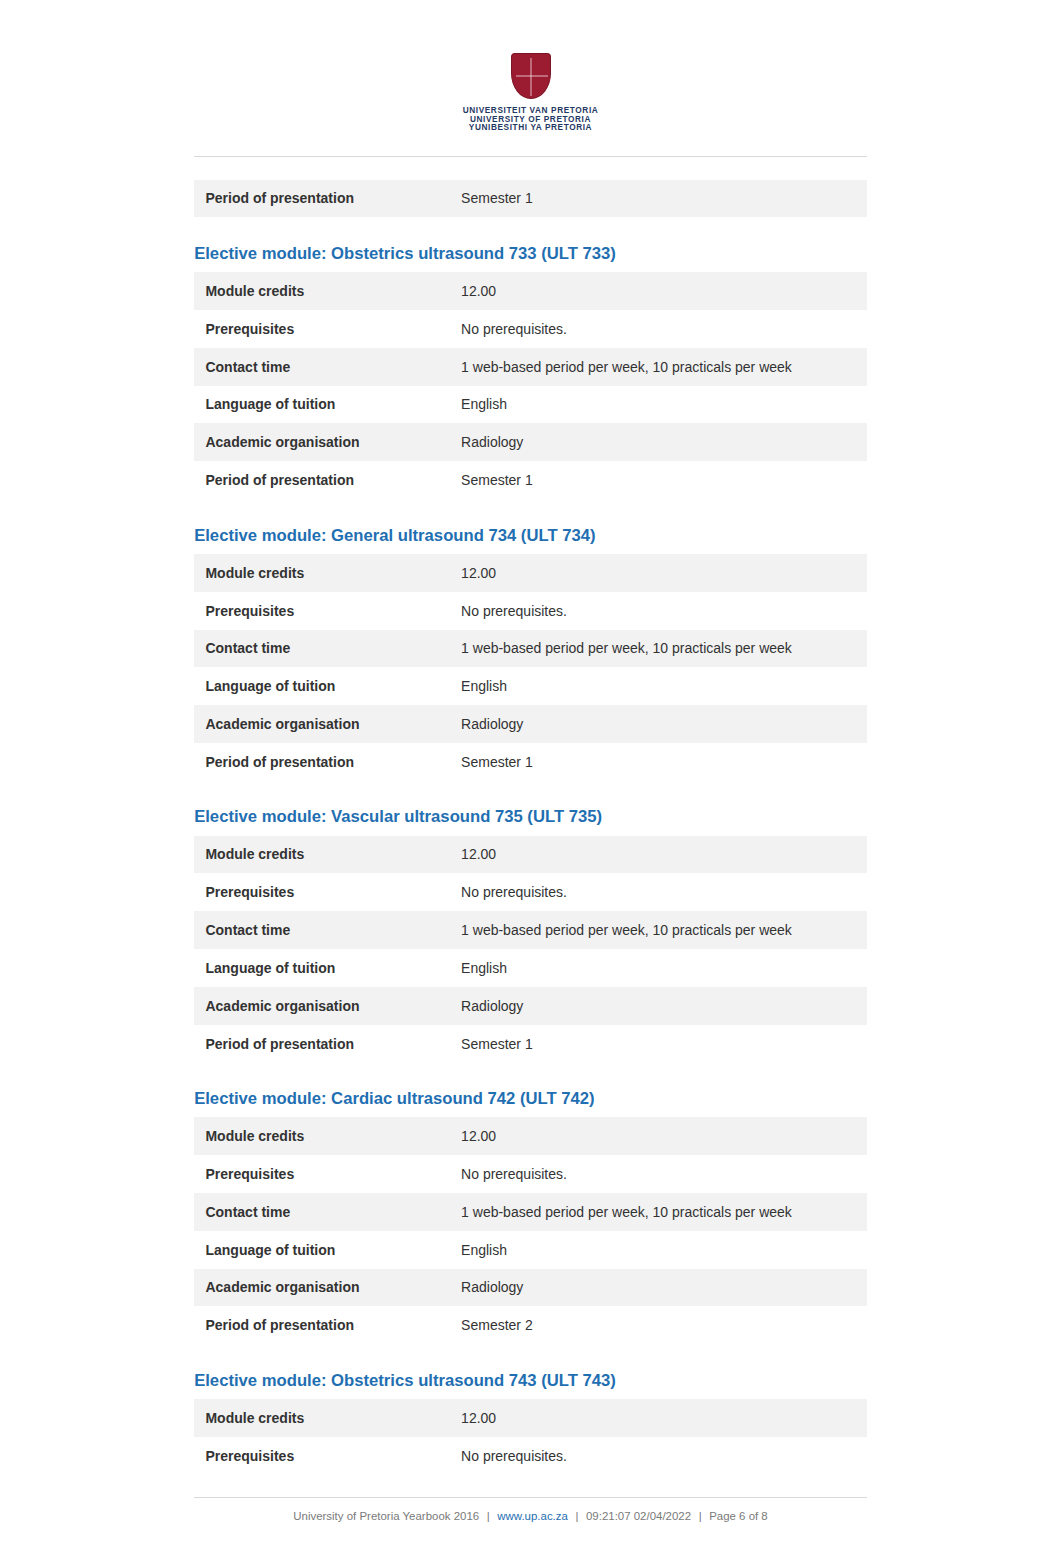Universiteit van Pretoria University of Pretoria Yunibesithi ya Pretoria
| Period of presentation | Semester 1 |
Elective module: Obstetrics ultrasound 733 (ULT 733)
| Module credits | 12.00 |
| Prerequisites | No prerequisites. |
| Contact time | 1 web-based period per week, 10 practicals per week |
| Language of tuition | English |
| Academic organisation | Radiology |
| Period of presentation | Semester 1 |
Elective module: General ultrasound 734 (ULT 734)
| Module credits | 12.00 |
| Prerequisites | No prerequisites. |
| Contact time | 1 web-based period per week, 10 practicals per week |
| Language of tuition | English |
| Academic organisation | Radiology |
| Period of presentation | Semester 1 |
Elective module: Vascular ultrasound 735 (ULT 735)
| Module credits | 12.00 |
| Prerequisites | No prerequisites. |
| Contact time | 1 web-based period per week, 10 practicals per week |
| Language of tuition | English |
| Academic organisation | Radiology |
| Period of presentation | Semester 1 |
Elective module: Cardiac ultrasound 742 (ULT 742)
| Module credits | 12.00 |
| Prerequisites | No prerequisites. |
| Contact time | 1 web-based period per week, 10 practicals per week |
| Language of tuition | English |
| Academic organisation | Radiology |
| Period of presentation | Semester 2 |
Elective module: Obstetrics ultrasound 743 (ULT 743)
| Module credits | 12.00 |
| Prerequisites | No prerequisites. |
University of Pretoria Yearbook 2016|www.up.ac.za|09:21:07 02/04/2022|Page 6 of 8